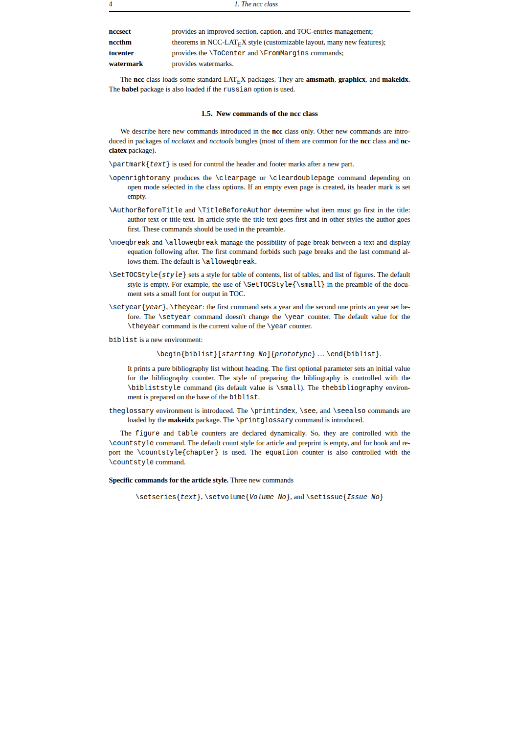4 1. The ncc class
nccsect
provides an improved section, caption, and TOC-entries management;
nccthm
theorems in NCC-LATEX style (customizable layout, many new features);
tocenter
provides the \ToCenter and \FromMargins commands;
watermark
provides watermarks.
The ncc class loads some standard LATEX packages. They are amsmath, graphicx, and makeidx. The babel package is also loaded if the russian option is used.
1.5. New commands of the ncc class
We describe here new commands introduced in the ncc class only. Other new commands are introduced in packages of ncclatex and ncctools bungles (most of them are common for the ncc class and ncclatex package).
\partmark{text} is used for control the header and footer marks after a new part.
\openrightorany produces the \clearpage or \cleardoublepage command depending on open mode selected in the class options. If an empty even page is created, its header mark is set empty.
\AuthorBeforeTitle and \TitleBeforeAuthor determine what item must go first in the title: author text or title text. In article style the title text goes first and in other styles the author goes first. These commands should be used in the preamble.
\noeqbreak and \alloweqbreak manage the possibility of page break between a text and display equation following after. The first command forbids such page breaks and the last command allows them. The default is \alloweqbreak.
\SetTOCStyle{style} sets a style for table of contents, list of tables, and list of figures. The default style is empty. For example, the use of \SetTOCStyle{\small} in the preamble of the document sets a small font for output in TOC.
\setyear{year}, \theyear: the first command sets a year and the second one prints an year set before. The \setyear command doesn't change the \year counter. The default value for the \theyear command is the current value of the \year counter.
biblist is a new environment: \begin{biblist}[starting No]{prototype} … \end{biblist}.
It prints a pure bibliography list without heading. The first optional parameter sets an initial value for the bibliography counter. The style of preparing the bibliography is controlled with the \bibliststyle command (its default value is \small). The thebibliography environment is prepared on the base of the biblist.
theglossary environment is introduced. The \printindex, \see, and \seealso commands are loaded by the makeidx package. The \printglossary command is introduced.
The figure and table counters are declared dynamically. So, they are controlled with the \countstyle command. The default count style for article and preprint is empty, and for book and report the \countstyle{chapter} is used. The equation counter is also controlled with the \countstyle command.
Specific commands for the article style. Three new commands
\setseries{text}, \setvolume{Volume No}, and \setissue{Issue No}